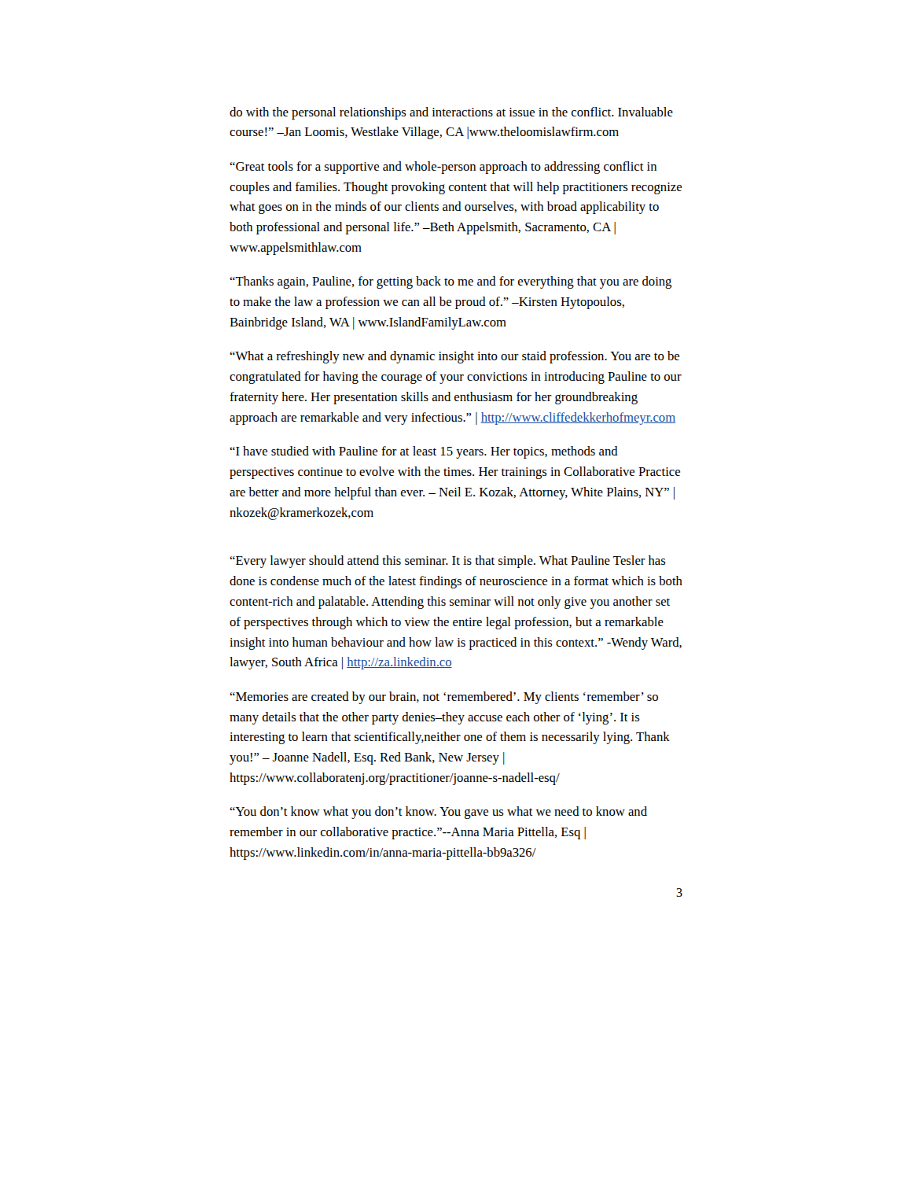do with the personal relationships and interactions at issue in the conflict. Invaluable course!” –Jan Loomis, Westlake Village, CA |www.theloomislawfirm.com
“Great tools for a supportive and whole-person approach to addressing conflict in couples and families. Thought provoking content that will help practitioners recognize what goes on in the minds of our clients and ourselves, with broad applicability to both professional and personal life.” –Beth Appelsmith, Sacramento, CA | www.appelsmithlaw.com
“Thanks again, Pauline, for getting back to me and for everything that you are doing to make the law a profession we can all be proud of.” –Kirsten Hytopoulos, Bainbridge Island, WA | www.IslandFamilyLaw.com
“What a refreshingly new and dynamic insight into our staid profession. You are to be congratulated for having the courage of your convictions in introducing Pauline to our fraternity here. Her presentation skills and enthusiasm for her groundbreaking approach are remarkable and very infectious.” | http://www.cliffedekkerhofmeyr.com
“I have studied with Pauline for at least 15 years. Her topics, methods and perspectives continue to evolve with the times. Her trainings in Collaborative Practice are better and more helpful than ever. – Neil E. Kozak, Attorney, White Plains, NY” | nkozek@kramerkozek,com
“Every lawyer should attend this seminar. It is that simple. What Pauline Tesler has done is condense much of the latest findings of neuroscience in a format which is both content-rich and palatable. Attending this seminar will not only give you another set of perspectives through which to view the entire legal profession, but a remarkable insight into human behaviour and how law is practiced in this context.” -Wendy Ward, lawyer, South Africa | http://za.linkedin.co
“Memories are created by our brain, not ‘remembered’. My clients ‘remember’ so many details that the other party denies–they accuse each other of ‘lying’. It is interesting to learn that scientifically,neither one of them is necessarily lying. Thank you!” – Joanne Nadell, Esq. Red Bank, New Jersey | https://www.collaboratenj.org/practitioner/joanne-s-nadell-esq/
“You don’t know what you don’t know. You gave us what we need to know and remember in our collaborative practice.”--Anna Maria Pittella, Esq | https://www.linkedin.com/in/anna-maria-pittella-bb9a326/
3